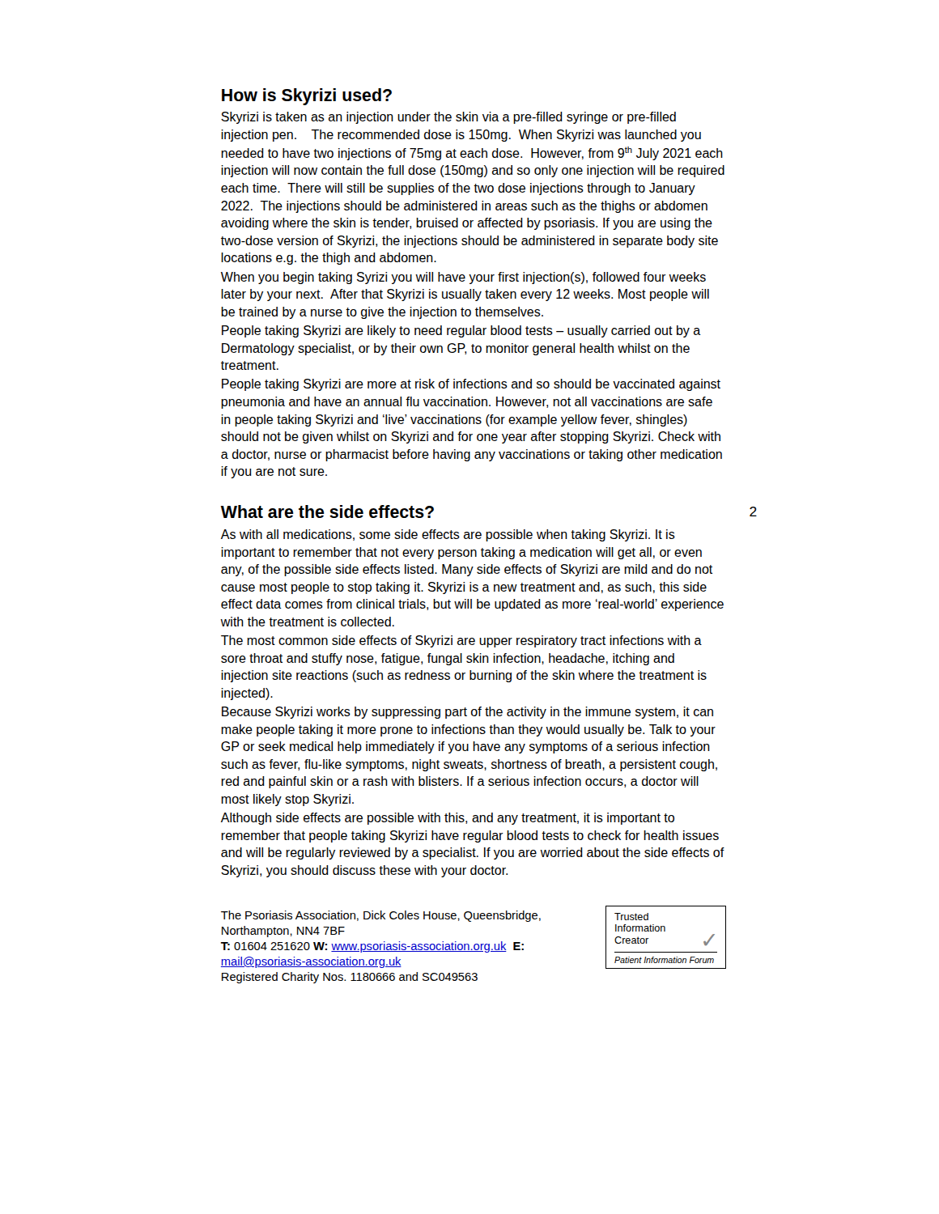How is Skyrizi used?
Skyrizi is taken as an injection under the skin via a pre-filled syringe or pre-filled injection pen. The recommended dose is 150mg. When Skyrizi was launched you needed to have two injections of 75mg at each dose. However, from 9th July 2021 each injection will now contain the full dose (150mg) and so only one injection will be required each time. There will still be supplies of the two dose injections through to January 2022. The injections should be administered in areas such as the thighs or abdomen avoiding where the skin is tender, bruised or affected by psoriasis. If you are using the two-dose version of Skyrizi, the injections should be administered in separate body site locations e.g. the thigh and abdomen.
When you begin taking Syrizi you will have your first injection(s), followed four weeks later by your next. After that Skyrizi is usually taken every 12 weeks. Most people will be trained by a nurse to give the injection to themselves.
People taking Skyrizi are likely to need regular blood tests – usually carried out by a Dermatology specialist, or by their own GP, to monitor general health whilst on the treatment.
People taking Skyrizi are more at risk of infections and so should be vaccinated against pneumonia and have an annual flu vaccination. However, not all vaccinations are safe in people taking Skyrizi and ‘live’ vaccinations (for example yellow fever, shingles) should not be given whilst on Skyrizi and for one year after stopping Skyrizi. Check with a doctor, nurse or pharmacist before having any vaccinations or taking other medication if you are not sure.
2
What are the side effects?
As with all medications, some side effects are possible when taking Skyrizi. It is important to remember that not every person taking a medication will get all, or even any, of the possible side effects listed. Many side effects of Skyrizi are mild and do not cause most people to stop taking it. Skyrizi is a new treatment and, as such, this side effect data comes from clinical trials, but will be updated as more ‘real-world’ experience with the treatment is collected.
The most common side effects of Skyrizi are upper respiratory tract infections with a sore throat and stuffy nose, fatigue, fungal skin infection, headache, itching and injection site reactions (such as redness or burning of the skin where the treatment is injected).
Because Skyrizi works by suppressing part of the activity in the immune system, it can make people taking it more prone to infections than they would usually be. Talk to your GP or seek medical help immediately if you have any symptoms of a serious infection such as fever, flu-like symptoms, night sweats, shortness of breath, a persistent cough, red and painful skin or a rash with blisters. If a serious infection occurs, a doctor will most likely stop Skyrizi.
Although side effects are possible with this, and any treatment, it is important to remember that people taking Skyrizi have regular blood tests to check for health issues and will be regularly reviewed by a specialist. If you are worried about the side effects of Skyrizi, you should discuss these with your doctor.
The Psoriasis Association, Dick Coles House, Queensbridge, Northampton, NN4 7BF
T: 01604 251620 W: www.psoriasis-association.org.uk E: mail@psoriasis-association.org.uk
Registered Charity Nos. 1180666 and SC049563
Trusted
Information
Creator
✓
Patient Information Forum